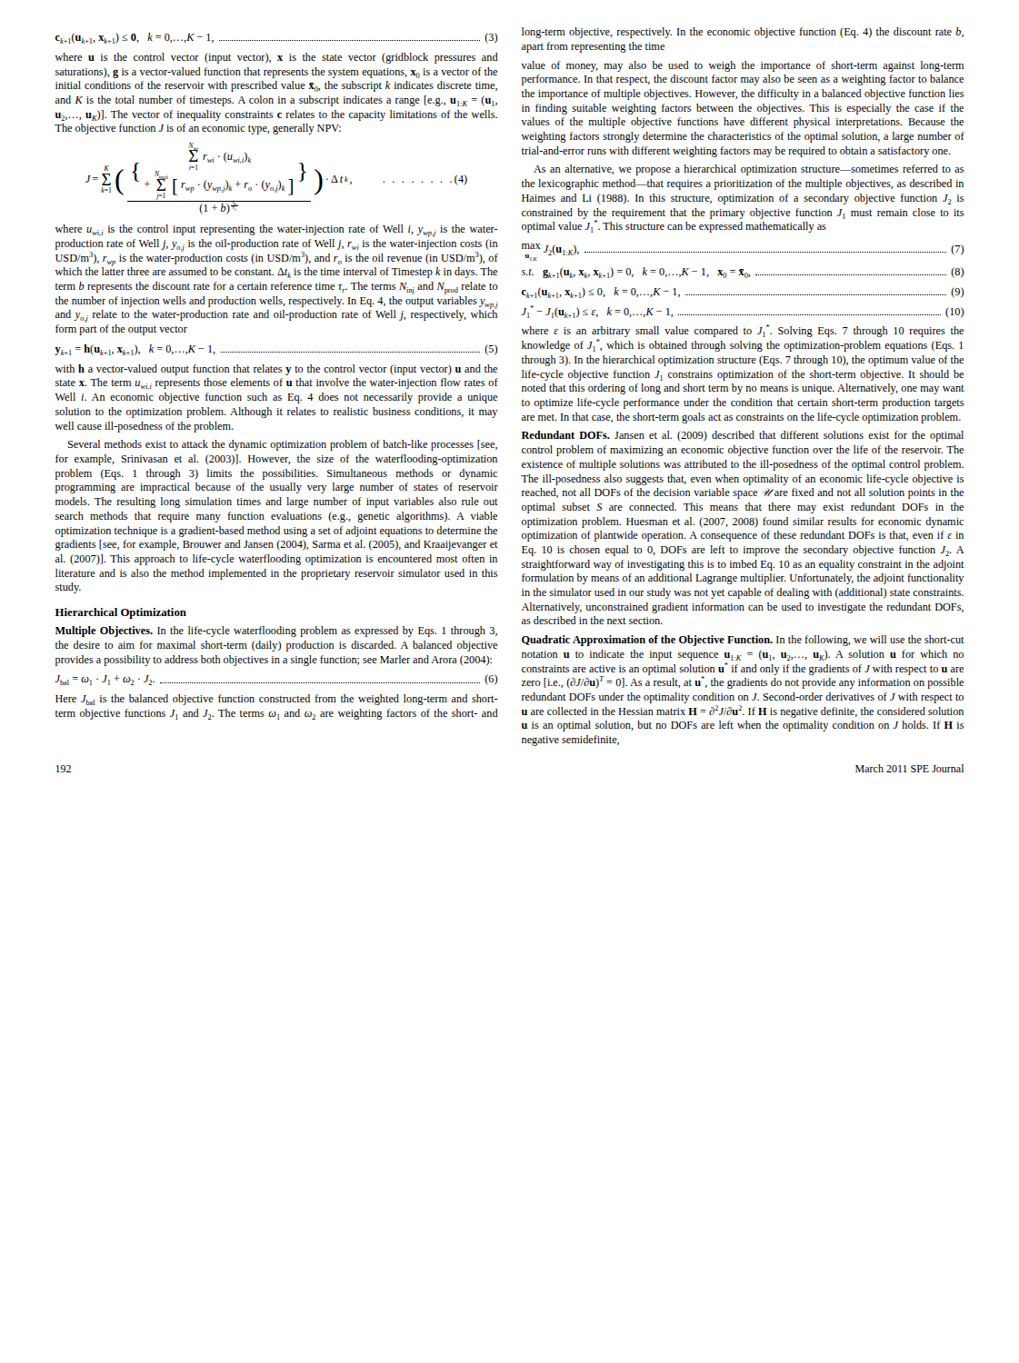ck+1(uk+1, xk+1) ≤ 0, k = 0,…,K − 1, (3)
where u is the control vector (input vector), x is the state vector (gridblock pressures and saturations), g is a vector-valued function that represents the system equations, x0 is a vector of the initial conditions of the reservoir with prescribed value x̄0, the subscript k indicates discrete time, and K is the total number of timesteps. A colon in a subscript indicates a range [e.g., u1:K = (u1, u2,…, uK)]. The vector of inequality constraints c relates to the capacity limitations of the wells. The objective function J is of an economic type, generally NPV:
J = KΣk=1 ( { Ninj Σi=1 rwi · (uwi,i)k + Nprod Σj=1 [ rwp · (ywp,j)k + ro · (yo,j)k ] } (1 + b)tk τr ) · Δtk, . . . . . . . .(4)
where uwi,i is the control input representing the water-injection rate of Well i, ywp,j is the water-production rate of Well j, yo,j is the oil-production rate of Well j, rwi is the water-injection costs (in USD/m3), rwp is the water-production costs (in USD/m3), and ro is the oil revenue (in USD/m3), of which the latter three are assumed to be constant. Δtk is the time interval of Timestep k in days. The term b represents the discount rate for a certain reference time τr. The terms Ninj and Nprod relate to the number of injection wells and production wells, respectively. In Eq. 4, the output variables ywp,j and yo,j relate to the water-production rate and oil-production rate of Well j, respectively, which form part of the output vector
yk+1 = h(uk+1, xk+1), k = 0,…,K − 1, (5)
with h a vector-valued output function that relates y to the control vector (input vector) u and the state x. The term uwi,i represents those elements of u that involve the water-injection flow rates of Well i. An economic objective function such as Eq. 4 does not necessarily provide a unique solution to the optimization problem. Although it relates to realistic business conditions, it may well cause ill-posedness of the problem.
Several methods exist to attack the dynamic optimization problem of batch-like processes [see, for example, Srinivasan et al. (2003)]. However, the size of the waterflooding-optimization problem (Eqs. 1 through 3) limits the possibilities. Simultaneous methods or dynamic programming are impractical because of the usually very large number of states of reservoir models. The resulting long simulation times and large number of input variables also rule out search methods that require many function evaluations (e.g., genetic algorithms). A viable optimization technique is a gradient-based method using a set of adjoint equations to determine the gradients [see, for example, Brouwer and Jansen (2004), Sarma et al. (2005), and Kraaijevanger et al. (2007)]. This approach to life-cycle waterflooding optimization is encountered most often in literature and is also the method implemented in the proprietary reservoir simulator used in this study.
Hierarchical Optimization
Multiple Objectives. In the life-cycle waterflooding problem as expressed by Eqs. 1 through 3, the desire to aim for maximal short-term (daily) production is discarded. A balanced objective provides a possibility to address both objectives in a single function; see Marler and Arora (2004):
Jbal = ω1 · J1 + ω2 · J2. (6)
Here Jbal is the balanced objective function constructed from the weighted long-term and short-term objective functions J1 and J2. The terms ω1 and ω2 are weighting factors of the short- and long-term objective, respectively. In the economic objective function (Eq. 4) the discount rate b, apart from representing the time
value of money, may also be used to weigh the importance of short-term against long-term performance. In that respect, the discount factor may also be seen as a weighting factor to balance the importance of multiple objectives. However, the difficulty in a balanced objective function lies in finding suitable weighting factors between the objectives. This is especially the case if the values of the multiple objective functions have different physical interpretations. Because the weighting factors strongly determine the characteristics of the optimal solution, a large number of trial-and-error runs with different weighting factors may be required to obtain a satisfactory one.
As an alternative, we propose a hierarchical optimization structure—sometimes referred to as the lexicographic method—that requires a prioritization of the multiple objectives, as described in Haimes and Li (1988). In this structure, optimization of a secondary objective function J2 is constrained by the requirement that the primary objective function J1 must remain close to its optimal value J1*. This structure can be expressed mathematically as
max u1:K J2(u1:K), (7)
s.t. gk+1(uk, xk, xk+1) = 0, k = 0,…,K − 1, x0 = x̄0, (8)
ck+1(uk+1, xk+1) ≤ 0, k = 0,…,K − 1, (9)
J1* − J1(uk+1) ≤ ε, k = 0,…,K − 1, (10)
where ε is an arbitrary small value compared to J1*. Solving Eqs. 7 through 10 requires the knowledge of J1*, which is obtained through solving the optimization-problem equations (Eqs. 1 through 3). In the hierarchical optimization structure (Eqs. 7 through 10), the optimum value of the life-cycle objective function J1 constrains optimization of the short-term objective. It should be noted that this ordering of long and short term by no means is unique. Alternatively, one may want to optimize life-cycle performance under the condition that certain short-term production targets are met. In that case, the short-term goals act as constraints on the life-cycle optimization problem.
Redundant DOFs. Jansen et al. (2009) described that different solutions exist for the optimal control problem of maximizing an economic objective function over the life of the reservoir. The existence of multiple solutions was attributed to the ill-posedness of the optimal control problem. The ill-posedness also suggests that, even when optimality of an economic life-cycle objective is reached, not all DOFs of the decision variable space 𝒰 are fixed and not all solution points in the optimal subset S are connected. This means that there may exist redundant DOFs in the optimization problem. Huesman et al. (2007, 2008) found similar results for economic dynamic optimization of plantwide operation. A consequence of these redundant DOFs is that, even if ε in Eq. 10 is chosen equal to 0, DOFs are left to improve the secondary objective function J2. A straightforward way of investigating this is to imbed Eq. 10 as an equality constraint in the adjoint formulation by means of an additional Lagrange multiplier. Unfortunately, the adjoint functionality in the simulator used in our study was not yet capable of dealing with (additional) state constraints. Alternatively, unconstrained gradient information can be used to investigate the redundant DOFs, as described in the next section.
Quadratic Approximation of the Objective Function. In the following, we will use the short-cut notation u to indicate the input sequence u1:K = (u1, u2,…, uK). A solution u for which no constraints are active is an optimal solution u* if and only if the gradients of J with respect to u are zero [i.e., (∂J/∂u)T = 0]. As a result, at u*, the gradients do not provide any information on possible redundant DOFs under the optimality condition on J. Second-order derivatives of J with respect to u are collected in the Hessian matrix H = ∂2J/∂u2. If H is negative definite, the considered solution u is an optimal solution, but no DOFs are left when the optimality condition on J holds. If H is negative semidefinite,
192 March 2011 SPE Journal